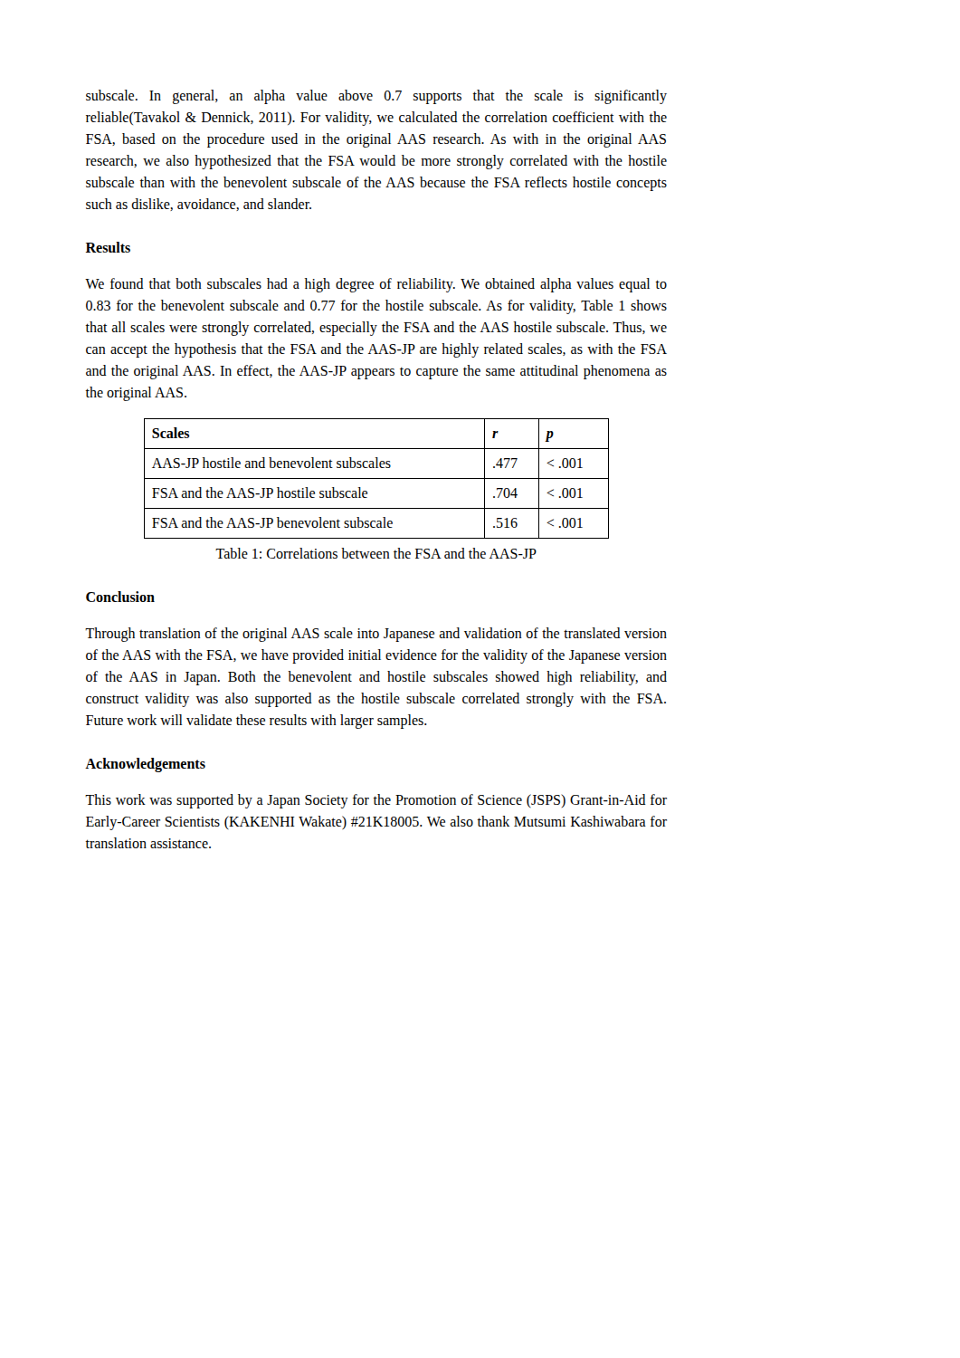subscale. In general, an alpha value above 0.7 supports that the scale is significantly reliable(Tavakol & Dennick, 2011). For validity, we calculated the correlation coefficient with the FSA, based on the procedure used in the original AAS research. As with in the original AAS research, we also hypothesized that the FSA would be more strongly correlated with the hostile subscale than with the benevolent subscale of the AAS because the FSA reflects hostile concepts such as dislike, avoidance, and slander.
Results
We found that both subscales had a high degree of reliability. We obtained alpha values equal to 0.83 for the benevolent subscale and 0.77 for the hostile subscale. As for validity, Table 1 shows that all scales were strongly correlated, especially the FSA and the AAS hostile subscale. Thus, we can accept the hypothesis that the FSA and the AAS-JP are highly related scales, as with the FSA and the original AAS. In effect, the AAS-JP appears to capture the same attitudinal phenomena as the original AAS.
| Scales | r | p |
| --- | --- | --- |
| AAS-JP hostile and benevolent subscales | .477 | < .001 |
| FSA and the AAS-JP hostile subscale | .704 | < .001 |
| FSA and the AAS-JP benevolent subscale | .516 | < .001 |
Table 1: Correlations between the FSA and the AAS-JP
Conclusion
Through translation of the original AAS scale into Japanese and validation of the translated version of the AAS with the FSA, we have provided initial evidence for the validity of the Japanese version of the AAS in Japan. Both the benevolent and hostile subscales showed high reliability, and construct validity was also supported as the hostile subscale correlated strongly with the FSA. Future work will validate these results with larger samples.
Acknowledgements
This work was supported by a Japan Society for the Promotion of Science (JSPS) Grant-in-Aid for Early-Career Scientists (KAKENHI Wakate) #21K18005. We also thank Mutsumi Kashiwabara for translation assistance.